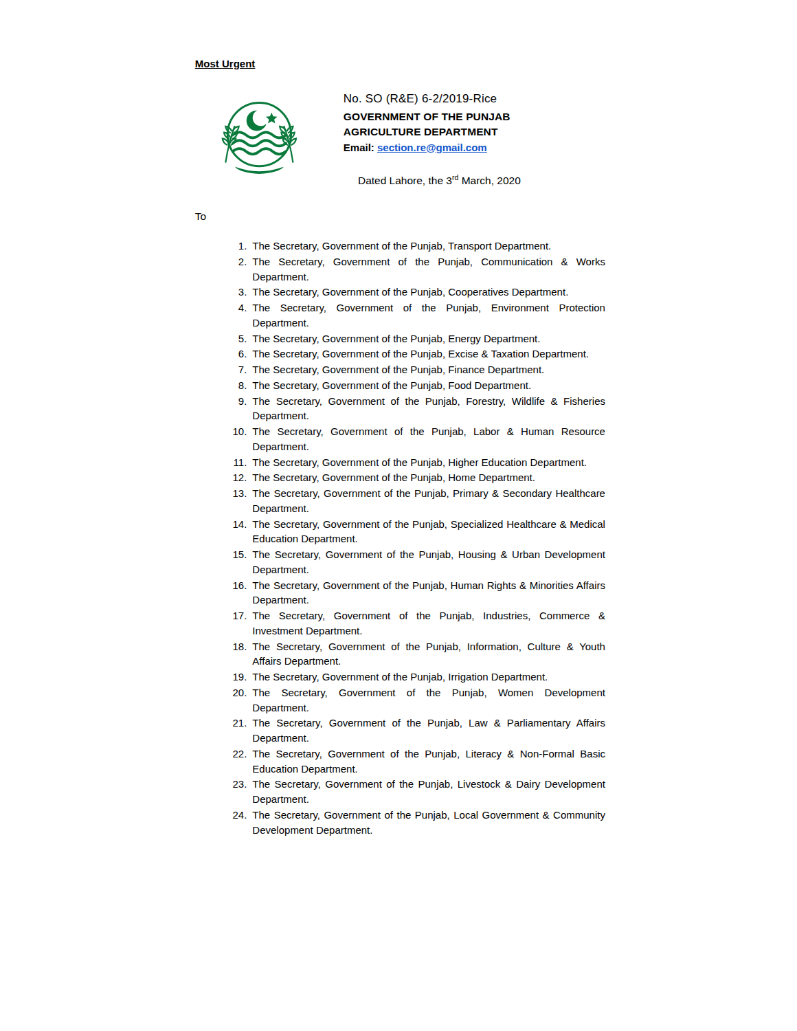Most Urgent
No. SO (R&E) 6-2/2019-Rice
GOVERNMENT OF THE PUNJAB
AGRICULTURE DEPARTMENT
Email: section.re@gmail.com
Dated Lahore, the 3rd March, 2020
To
The Secretary, Government of the Punjab, Transport Department.
The Secretary, Government of the Punjab, Communication & Works Department.
The Secretary, Government of the Punjab, Cooperatives Department.
The Secretary, Government of the Punjab, Environment Protection Department.
The Secretary, Government of the Punjab, Energy Department.
The Secretary, Government of the Punjab, Excise & Taxation Department.
The Secretary, Government of the Punjab, Finance Department.
The Secretary, Government of the Punjab, Food Department.
The Secretary, Government of the Punjab, Forestry, Wildlife & Fisheries Department.
The Secretary, Government of the Punjab, Labor & Human Resource Department.
The Secretary, Government of the Punjab, Higher Education Department.
The Secretary, Government of the Punjab, Home Department.
The Secretary, Government of the Punjab, Primary & Secondary Healthcare Department.
The Secretary, Government of the Punjab, Specialized Healthcare & Medical Education Department.
The Secretary, Government of the Punjab, Housing & Urban Development Department.
The Secretary, Government of the Punjab, Human Rights & Minorities Affairs Department.
The Secretary, Government of the Punjab, Industries, Commerce & Investment Department.
The Secretary, Government of the Punjab, Information, Culture & Youth Affairs Department.
The Secretary, Government of the Punjab, Irrigation Department.
The Secretary, Government of the Punjab, Women Development Department.
The Secretary, Government of the Punjab, Law & Parliamentary Affairs Department.
The Secretary, Government of the Punjab, Literacy & Non-Formal Basic Education Department.
The Secretary, Government of the Punjab, Livestock & Dairy Development Department.
The Secretary, Government of the Punjab, Local Government & Community Development Department.